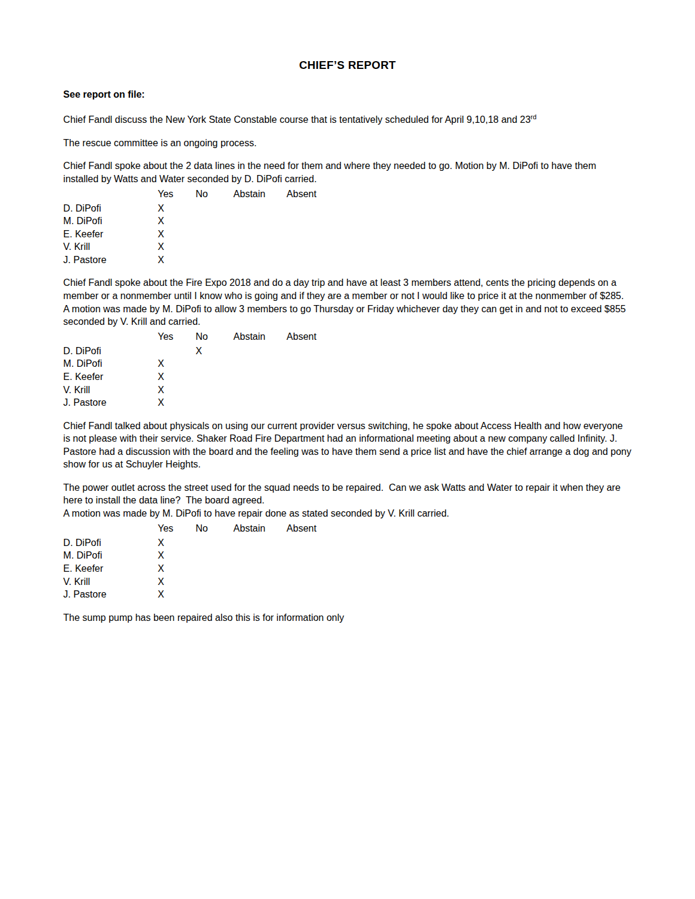CHIEF’S REPORT
See report on file:
Chief Fandl discuss the New York State Constable course that is tentatively scheduled for April 9,10,18 and 23rd
The rescue committee is an ongoing process.
Chief Fandl spoke about the 2 data lines in the need for them and where they needed to go. Motion by M. DiPofi to have them installed by Watts and Water seconded by D. DiPofi carried.
| | Yes | No | Abstain | Absent |
| D. DiPofi | X | | | |
| M. DiPofi | X | | | |
| E. Keefer | X | | | |
| V. Krill | X | | | |
| J. Pastore | X | | | |
Chief Fandl spoke about the Fire Expo 2018 and do a day trip and have at least 3 members attend, cents the pricing depends on a member or a nonmember until I know who is going and if they are a member or not I would like to price it at the nonmember of $285. A motion was made by M. DiPofi to allow 3 members to go Thursday or Friday whichever day they can get in and not to exceed $855 seconded by V. Krill and carried.
| | Yes | No | Abstain | Absent |
| D. DiPofi | | X | | |
| M. DiPofi | X | | | |
| E. Keefer | X | | | |
| V. Krill | X | | | |
| J. Pastore | X | | | |
Chief Fandl talked about physicals on using our current provider versus switching, he spoke about Access Health and how everyone is not please with their service. Shaker Road Fire Department had an informational meeting about a new company called Infinity. J. Pastore had a discussion with the board and the feeling was to have them send a price list and have the chief arrange a dog and pony show for us at Schuyler Heights.
The power outlet across the street used for the squad needs to be repaired. Can we ask Watts and Water to repair it when they are here to install the data line? The board agreed.
A motion was made by M. DiPofi to have repair done as stated seconded by V. Krill carried.
| | Yes | No | Abstain | Absent |
| D. DiPofi | X | | | |
| M. DiPofi | X | | | |
| E. Keefer | X | | | |
| V. Krill | X | | | |
| J. Pastore | X | | | |
The sump pump has been repaired also this is for information only